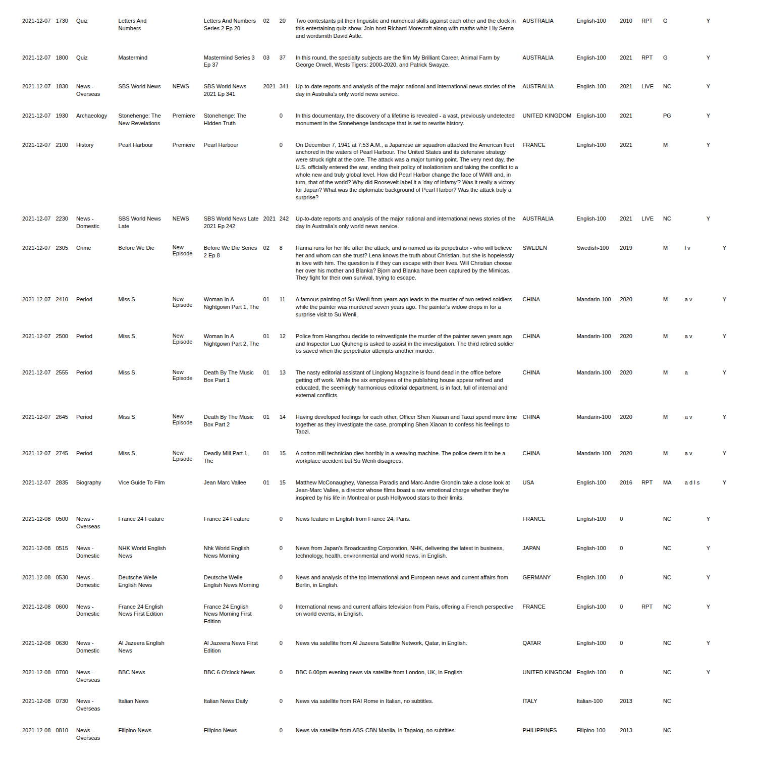| 2021-12-07 | 1730 | Quiz | Letters And Numbers | | Letters And Numbers Series 2 Ep 20 | 02 | 20 | Two contestants pit their linguistic and numerical skills against each other and the clock in this entertaining quiz show. Join host Richard Morecroft along with maths whiz Lily Serna and wordsmith David Astle. | AUSTRALIA | English-100 | 2010 | RPT | G | | Y | |
| 2021-12-07 | 1800 | Quiz | Mastermind | | Mastermind Series 3 Ep 37 | 03 | 37 | In this round, the specialty subjects are the film My Brilliant Career, Animal Farm by George Orwell, Wests Tigers: 2000-2020, and Patrick Swayze. | AUSTRALIA | English-100 | 2021 | RPT | G | | Y | |
| 2021-12-07 | 1830 | News - Overseas | SBS World News | NEWS | SBS World News 2021 Ep 341 | 2021 | 341 | Up-to-date reports and analysis of the major national and international news stories of the day in Australia's only world news service. | AUSTRALIA | English-100 | 2021 | LIVE | NC | | Y | |
| 2021-12-07 | 1930 | Archaeology | Stonehenge: The New Revelations | Premiere | Stonehenge: The Hidden Truth | | 0 | In this documentary, the discovery of a lifetime is revealed - a vast, previously undetected monument in the Stonehenge landscape that is set to rewrite history. | UNITED KINGDOM | English-100 | 2021 | | PG | | Y | |
| 2021-12-07 | 2100 | History | Pearl Harbour | Premiere | Pearl Harbour | | 0 | On December 7, 1941 at 7:53 A.M., a Japanese air squadron attacked the American fleet anchored in the waters of Pearl Harbour. The United States and its defensive strategy were struck right at the core. The attack was a major turning point. The very next day, the U.S. officially entered the war, ending their policy of isolationism and taking the conflict to a whole new and truly global level. How did Pearl Harbor change the face of WWII and, in turn, that of the world? Why did Roosevelt label it a 'day of infamy'? Was it really a victory for Japan? What was the diplomatic background of Pearl Harbor? Was the attack truly a surprise? | FRANCE | English-100 | 2021 | | M | | Y | |
| 2021-12-07 | 2230 | News - Domestic | SBS World News Late | NEWS | SBS World News Late 2021 Ep 242 | 2021 | 242 | Up-to-date reports and analysis of the major national and international news stories of the day in Australia's only world news service. | AUSTRALIA | English-100 | 2021 | LIVE | NC | | Y | |
| 2021-12-07 | 2305 | Crime | Before We Die | New Episode | Before We Die Series 2 Ep 8 | 02 | 8 | Hanna runs for her life after the attack, and is named as its perpetrator - who will believe her and whom can she trust? Lena knows the truth about Christian, but she is hopelessly in love with him. The question is if they can escape with their lives. Will Christian choose her over his mother and Blanka? Bjorn and Blanka have been captured by the Mimicas. They fight for their own survival, trying to escape. | SWEDEN | Swedish-100 | 2019 | | M | l v | | Y |
| 2021-12-07 | 2410 | Period | Miss S | New Episode | Woman In A Nightgown Part 1, The | 01 | 11 | A famous painting of Su Wenli from years ago leads to the murder of two retired soldiers while the painter was murdered seven years ago. The painter's widow drops in for a surprise visit to Su Wenli. | CHINA | Mandarin-100 | 2020 | | M | a v | | Y |
| 2021-12-07 | 2500 | Period | Miss S | New Episode | Woman In A Nightgown Part 2, The | 01 | 12 | Police from Hangzhou decide to reinvestigate the murder of the painter seven years ago and Inspector Luo Qiuheng is asked to assist in the investigation. The third retired soldier os saved when the perpetrator attempts another murder. | CHINA | Mandarin-100 | 2020 | | M | a v | | Y |
| 2021-12-07 | 2555 | Period | Miss S | New Episode | Death By The Music Box Part 1 | 01 | 13 | The nasty editorial assistant of Linglong Magazine is found dead in the office before getting off work. While the six employees of the publishing house appear refined and educated, the seemingly harmonious editorial department, is in fact, full of internal and external conflicts. | CHINA | Mandarin-100 | 2020 | | M | a | | Y |
| 2021-12-07 | 2645 | Period | Miss S | New Episode | Death By The Music Box Part 2 | 01 | 14 | Having developed feelings for each other, Officer Shen Xiaoan and Taozi spend more time together as they investigate the case, prompting Shen Xiaoan to confess his feelings to Taozi. | CHINA | Mandarin-100 | 2020 | | M | a v | | Y |
| 2021-12-07 | 2745 | Period | Miss S | New Episode | Deadly Mill Part 1, The | 01 | 15 | A cotton mill technician dies horribly in a weaving machine. The police deem it to be a workplace accident but Su Wenli disagrees. | CHINA | Mandarin-100 | 2020 | | M | a v | | Y |
| 2021-12-07 | 2835 | Biography | Vice Guide To Film | | Jean Marc Vallee | 01 | 15 | Matthew McConaughey, Vanessa Paradis and Marc-Andre Grondin take a close look at Jean-Marc Vallee, a director whose films boast a raw emotional charge whether they're inspired by his life in Montreal or push Hollywood stars to their limits. | USA | English-100 | 2016 | RPT | MA | a d l s | | Y |
| 2021-12-08 | 0500 | News - Overseas | France 24 Feature | | France 24 Feature | | 0 | News feature in English from France 24, Paris. | FRANCE | English-100 | 0 | | NC | | Y | |
| 2021-12-08 | 0515 | News - Domestic | NHK World English News | | Nhk World English News Morning | | 0 | News from Japan's Broadcasting Corporation, NHK, delivering the latest in business, technology, health, environmental and world news, in English. | JAPAN | English-100 | 0 | | NC | | Y | |
| 2021-12-08 | 0530 | News - Domestic | Deutsche Welle English News | | Deutsche Welle English News Morning | | 0 | News and analysis of the top international and European news and current affairs from Berlin, in English. | GERMANY | English-100 | 0 | | NC | | Y | |
| 2021-12-08 | 0600 | News - Domestic | France 24 English News First Edition | | France 24 English News Morning First Edition | | 0 | International news and current affairs television from Paris, offering a French perspective on world events, in English. | FRANCE | English-100 | 0 | RPT | NC | | Y | |
| 2021-12-08 | 0630 | News - Domestic | Al Jazeera English News | | Al Jazeera News First Edition | | 0 | News via satellite from Al Jazeera Satellite Network, Qatar, in English. | QATAR | English-100 | 0 | | NC | | Y | |
| 2021-12-08 | 0700 | News - Overseas | BBC News | | BBC 6 O'clock News | | 0 | BBC 6.00pm evening news via satellite from London, UK, in English. | UNITED KINGDOM | English-100 | 0 | | NC | | Y | |
| 2021-12-08 | 0730 | News - Overseas | Italian News | | Italian News Daily | | 0 | News via satellite from RAI Rome in Italian, no subtitles. | ITALY | Italian-100 | 2013 | | NC | | | |
| 2021-12-08 | 0810 | News - Overseas | Filipino News | | Filipino News | | 0 | News via satellite from ABS-CBN Manila, in Tagalog, no subtitles. | PHILIPPINES | Filipino-100 | 2013 | | NC | | | |